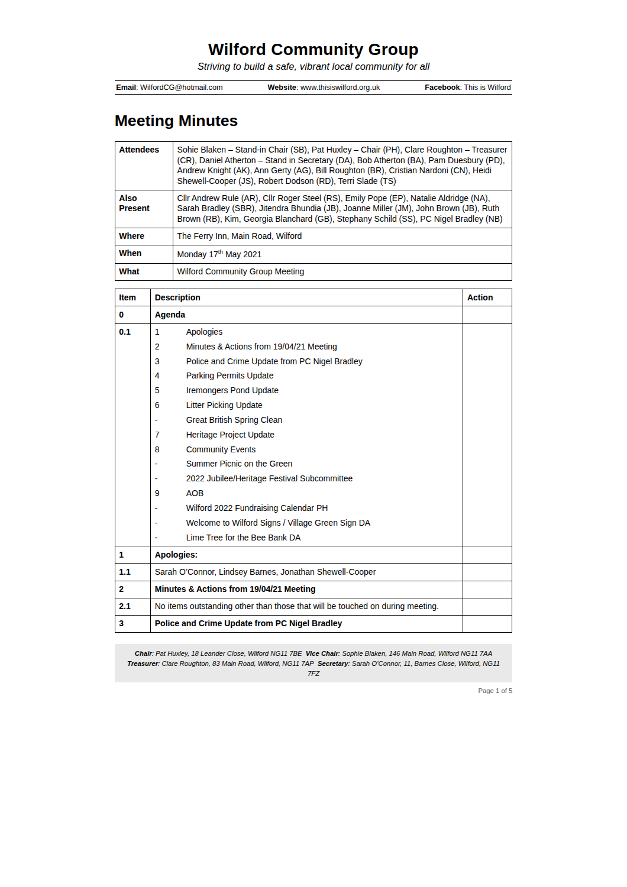Wilford Community Group
Striving to build a safe, vibrant local community for all
Email: WilfordCG@hotmail.com Website: www.thisiswilford.org.uk Facebook: This is Wilford
Meeting Minutes
| Attendees | Sohie Blaken – Stand-in Chair (SB), Pat Huxley – Chair (PH), Clare Roughton – Treasurer (CR), Daniel Atherton – Stand in Secretary (DA), Bob Atherton (BA), Pam Duesbury (PD), Andrew Knight (AK), Ann Gerty (AG), Bill Roughton (BR), Cristian Nardoni (CN), Heidi Shewell-Cooper (JS), Robert Dodson (RD), Terri Slade (TS) |
| Also Present | Cllr Andrew Rule (AR), Cllr Roger Steel (RS), Emily Pope (EP), Natalie Aldridge (NA), Sarah Bradley (SBR), Jitendra Bhundia (JB), Joanne Miller (JM), John Brown (JB), Ruth Brown (RB), Kim, Georgia Blanchard (GB), Stephany Schild (SS), PC Nigel Bradley (NB) |
| Where | The Ferry Inn, Main Road, Wilford |
| When | Monday 17 th May 2021 |
| What | Wilford Community Group Meeting |
| Item | Description | Action |
| --- | --- | --- |
| 0 | Agenda | |
| 0.1 | 1 Apologies 2 Minutes & Actions from 19/04/21 Meeting 3 Police and Crime Update from PC Nigel Bradley 4 Parking Permits Update 5 Iremongers Pond Update 6 Litter Picking Update - Great British Spring Clean 7 Heritage Project Update 8 Community Events - Summer Picnic on the Green - 2022 Jubilee/Heritage Festival Subcommittee 9 AOB - Wilford 2022 Fundraising Calendar PH - Welcome to Wilford Signs / Village Green Sign DA - Lime Tree for the Bee Bank DA | |
| 1 | Apologies: | |
| 1.1 | Sarah O’Connor, Lindsey Barnes, Jonathan Shewell-Cooper | |
| 2 | Minutes & Actions from 19/04/21 Meeting | |
| 2.1 | No items outstanding other than those that will be touched on during meeting. | |
| 3 | Police and Crime Update from PC Nigel Bradley | |
Chair: Pat Huxley, 18 Leander Close, Wilford NG11 7BE Vice Chair: Sophie Blaken, 146 Main Road, Wilford NG11 7AA
Treasurer: Clare Roughton, 83 Main Road, Wilford, NG11 7AP Secretary: Sarah O’Connor, 11, Barnes Close, Wilford, NG11 7FZ
Page 1 of 5